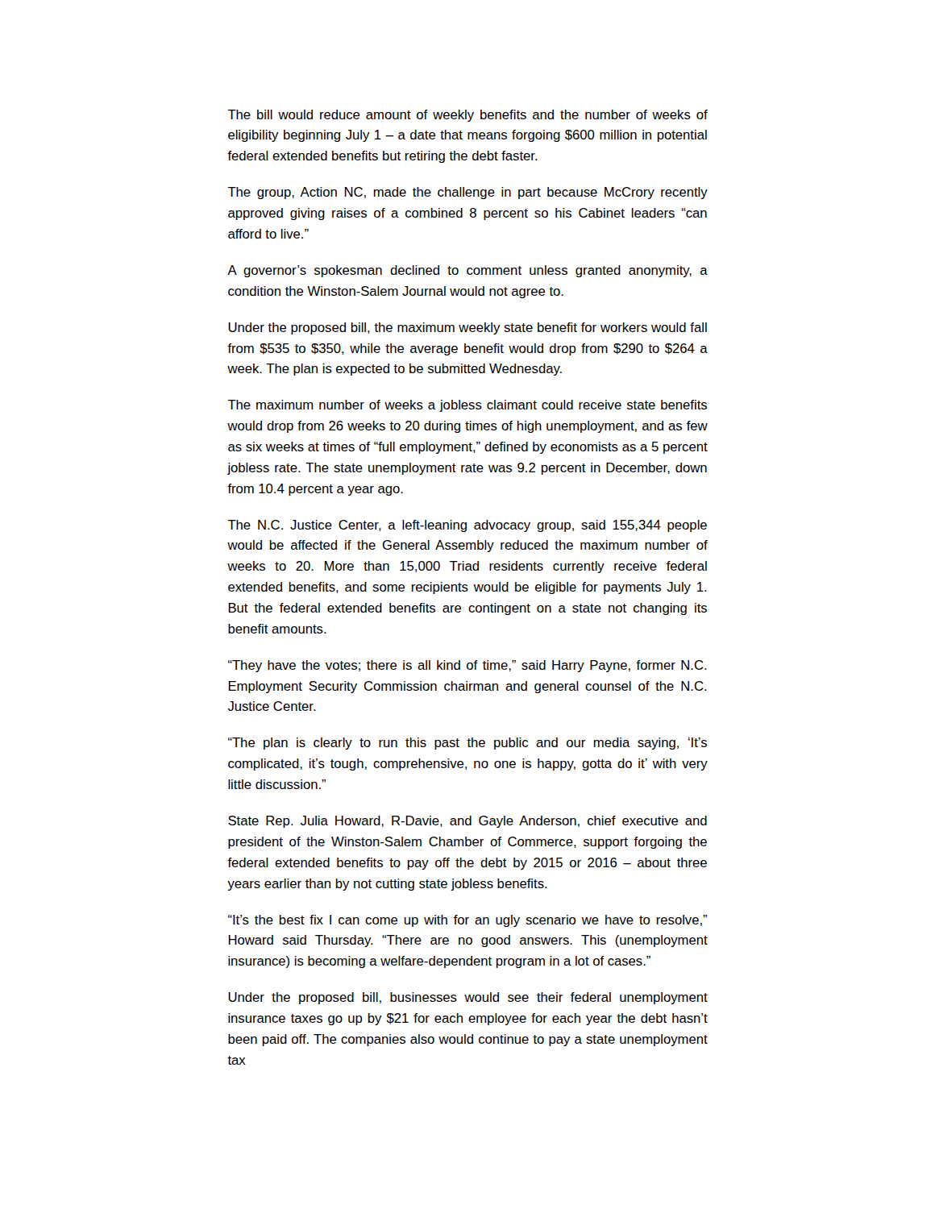The bill would reduce amount of weekly benefits and the number of weeks of eligibility beginning July 1 – a date that means forgoing $600 million in potential federal extended benefits but retiring the debt faster.
The group, Action NC, made the challenge in part because McCrory recently approved giving raises of a combined 8 percent so his Cabinet leaders “can afford to live.”
A governor’s spokesman declined to comment unless granted anonymity, a condition the Winston-Salem Journal would not agree to.
Under the proposed bill, the maximum weekly state benefit for workers would fall from $535 to $350, while the average benefit would drop from $290 to $264 a week. The plan is expected to be submitted Wednesday.
The maximum number of weeks a jobless claimant could receive state benefits would drop from 26 weeks to 20 during times of high unemployment, and as few as six weeks at times of “full employment,” defined by economists as a 5 percent jobless rate. The state unemployment rate was 9.2 percent in December, down from 10.4 percent a year ago.
The N.C. Justice Center, a left-leaning advocacy group, said 155,344 people would be affected if the General Assembly reduced the maximum number of weeks to 20. More than 15,000 Triad residents currently receive federal extended benefits, and some recipients would be eligible for payments July 1. But the federal extended benefits are contingent on a state not changing its benefit amounts.
“They have the votes; there is all kind of time,” said Harry Payne, former N.C. Employment Security Commission chairman and general counsel of the N.C. Justice Center.
“The plan is clearly to run this past the public and our media saying, ‘It’s complicated, it’s tough, comprehensive, no one is happy, gotta do it’ with very little discussion.”
State Rep. Julia Howard, R-Davie, and Gayle Anderson, chief executive and president of the Winston-Salem Chamber of Commerce, support forgoing the federal extended benefits to pay off the debt by 2015 or 2016 – about three years earlier than by not cutting state jobless benefits.
“It’s the best fix I can come up with for an ugly scenario we have to resolve,” Howard said Thursday. “There are no good answers. This (unemployment insurance) is becoming a welfare-dependent program in a lot of cases.”
Under the proposed bill, businesses would see their federal unemployment insurance taxes go up by $21 for each employee for each year the debt hasn’t been paid off. The companies also would continue to pay a state unemployment tax